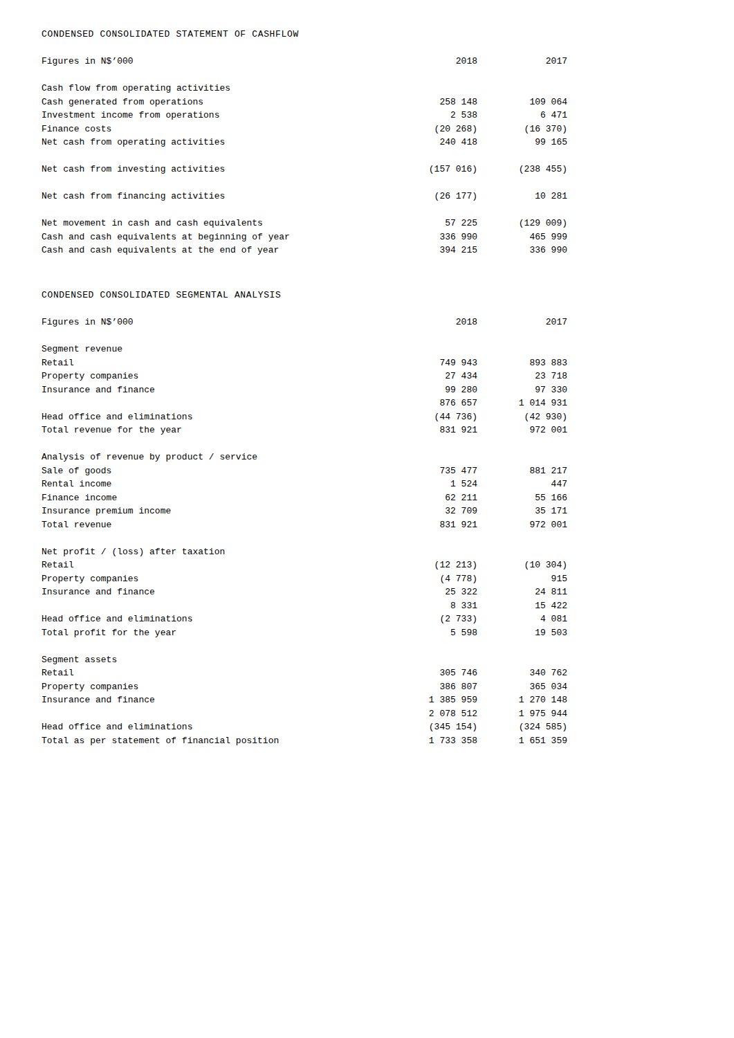CONDENSED CONSOLIDATED STATEMENT OF CASHFLOW
| Figures in N$’000 | 2018 | 2017 |
| --- | --- | --- |
| Cash flow from operating activities | | |
| Cash generated from operations | 258 148 | 109 064 |
| Investment income from operations | 2 538 | 6 471 |
| Finance costs | (20 268) | (16 370) |
| Net cash from operating activities | 240 418 | 99 165 |
| Net cash from investing activities | (157 016) | (238 455) |
| Net cash from financing activities | (26 177) | 10 281 |
| Net movement in cash and cash equivalents | 57 225 | (129 009) |
| Cash and cash equivalents at beginning of year | 336 990 | 465 999 |
| Cash and cash equivalents at the end of year | 394 215 | 336 990 |
CONDENSED CONSOLIDATED SEGMENTAL ANALYSIS
| Figures in N$’000 | 2018 | 2017 |
| --- | --- | --- |
| Segment revenue | | |
| Retail | 749 943 | 893 883 |
| Property companies | 27 434 | 23 718 |
| Insurance and finance | 99 280 | 97 330 |
| | 876 657 | 1 014 931 |
| Head office and eliminations | (44 736) | (42 930) |
| Total revenue for the year | 831 921 | 972 001 |
| Analysis of revenue by product / service | | |
| Sale of goods | 735 477 | 881 217 |
| Rental income | 1 524 | 447 |
| Finance income | 62 211 | 55 166 |
| Insurance premium income | 32 709 | 35 171 |
| Total revenue | 831 921 | 972 001 |
| Net profit / (loss) after taxation | | |
| Retail | (12 213) | (10 304) |
| Property companies | (4 778) | 915 |
| Insurance and finance | 25 322 | 24 811 |
| | 8 331 | 15 422 |
| Head office and eliminations | (2 733) | 4 081 |
| Total profit for the year | 5 598 | 19 503 |
| Segment assets | | |
| Retail | 305 746 | 340 762 |
| Property companies | 386 807 | 365 034 |
| Insurance and finance | 1 385 959 | 1 270 148 |
| | 2 078 512 | 1 975 944 |
| Head office and eliminations | (345 154) | (324 585) |
| Total as per statement of financial position | 1 733 358 | 1 651 359 |